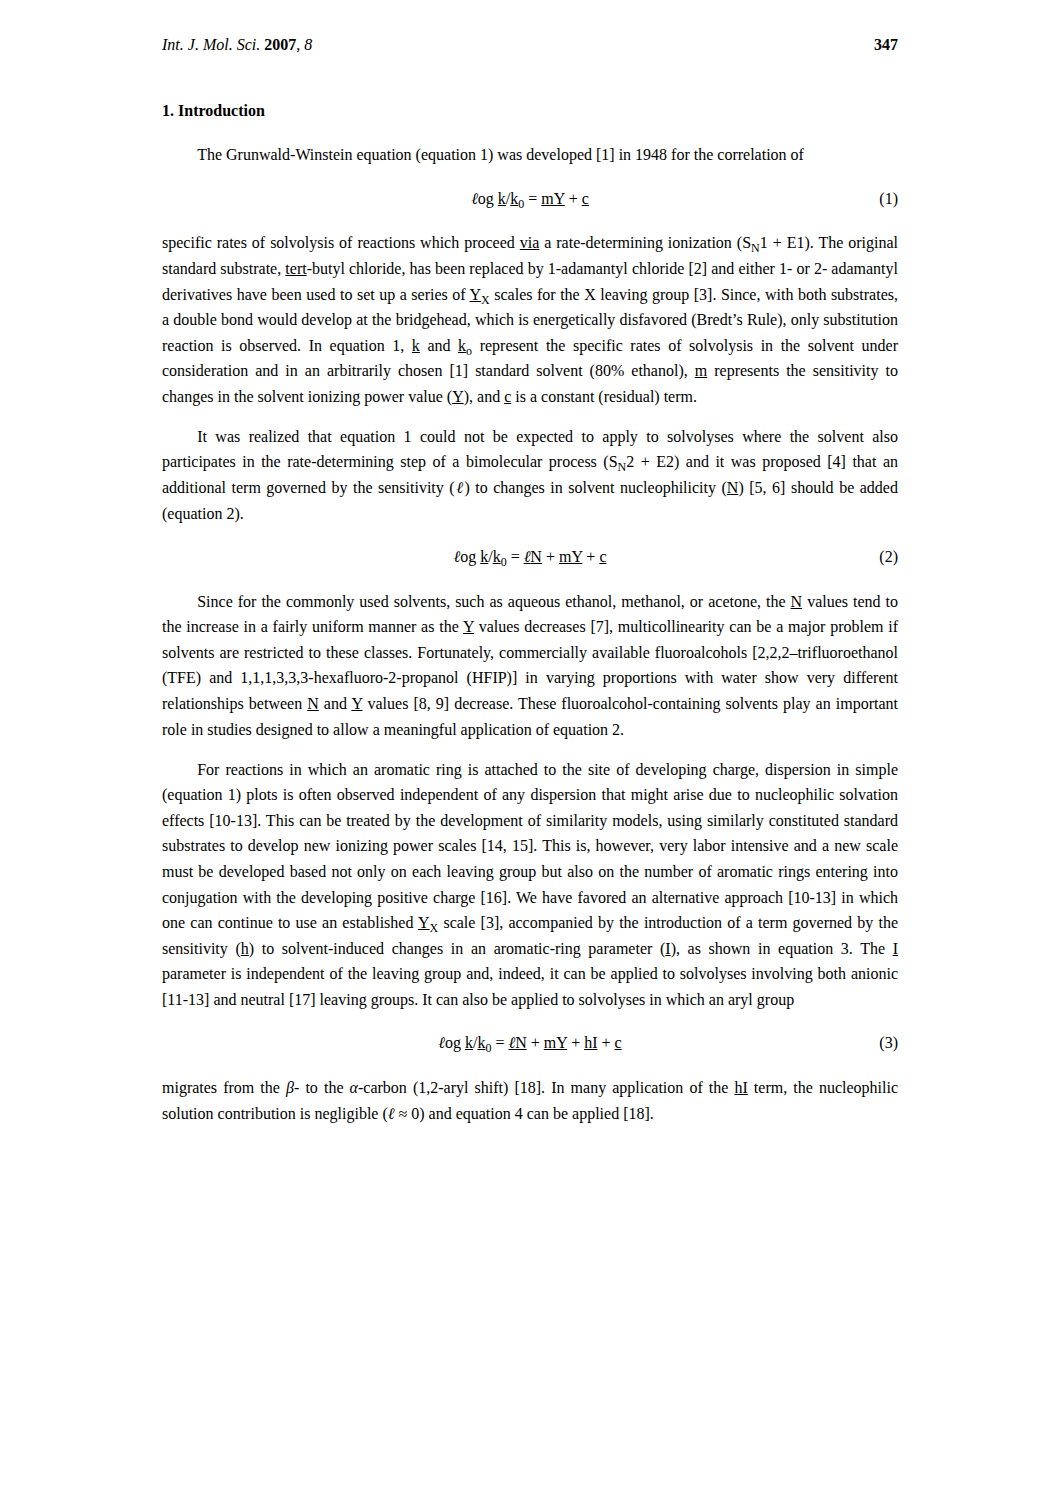Int. J. Mol. Sci. 2007, 8 347
1. Introduction
The Grunwald-Winstein equation (equation 1) was developed [1] in 1948 for the correlation of
ℓog k/k0 = mY + c (1)
specific rates of solvolysis of reactions which proceed via a rate-determining ionization (SN1 + E1). The original standard substrate, tert-butyl chloride, has been replaced by 1-adamantyl chloride [2] and either 1- or 2- adamantyl derivatives have been used to set up a series of YX scales for the X leaving group [3]. Since, with both substrates, a double bond would develop at the bridgehead, which is energetically disfavored (Bredt’s Rule), only substitution reaction is observed. In equation 1, k and ko represent the specific rates of solvolysis in the solvent under consideration and in an arbitrarily chosen [1] standard solvent (80% ethanol), m represents the sensitivity to changes in the solvent ionizing power value (Y), and c is a constant (residual) term.
It was realized that equation 1 could not be expected to apply to solvolyses where the solvent also participates in the rate-determining step of a bimolecular process (SN2 + E2) and it was proposed [4] that an additional term governed by the sensitivity (ℓ) to changes in solvent nucleophilicity (N) [5, 6] should be added (equation 2).
ℓog k/k0 = ℓ N + mY + c (2)
Since for the commonly used solvents, such as aqueous ethanol, methanol, or acetone, the N values tend to the increase in a fairly uniform manner as the Y values decreases [7], multicollinearity can be a major problem if solvents are restricted to these classes. Fortunately, commercially available fluoroalcohols [2,2,2–trifluoroethanol (TFE) and 1,1,1,3,3,3-hexafluoro-2-propanol (HFIP)] in varying proportions with water show very different relationships between N and Y values [8, 9] decrease. These fluoroalcohol-containing solvents play an important role in studies designed to allow a meaningful application of equation 2.
For reactions in which an aromatic ring is attached to the site of developing charge, dispersion in simple (equation 1) plots is often observed independent of any dispersion that might arise due to nucleophilic solvation effects [10-13]. This can be treated by the development of similarity models, using similarly constituted standard substrates to develop new ionizing power scales [14, 15]. This is, however, very labor intensive and a new scale must be developed based not only on each leaving group but also on the number of aromatic rings entering into conjugation with the developing positive charge [16]. We have favored an alternative approach [10-13] in which one can continue to use an established YX scale [3], accompanied by the introduction of a term governed by the sensitivity (h) to solvent-induced changes in an aromatic-ring parameter (I), as shown in equation 3. The I parameter is independent of the leaving group and, indeed, it can be applied to solvolyses involving both anionic [11-13] and neutral [17] leaving groups. It can also be applied to solvolyses in which an aryl group
ℓog k/k0 = ℓ N + mY + hI + c (3)
migrates from the β- to the α-carbon (1,2-aryl shift) [18]. In many application of the hI term, the nucleophilic solution contribution is negligible (ℓ ≈ 0) and equation 4 can be applied [18].